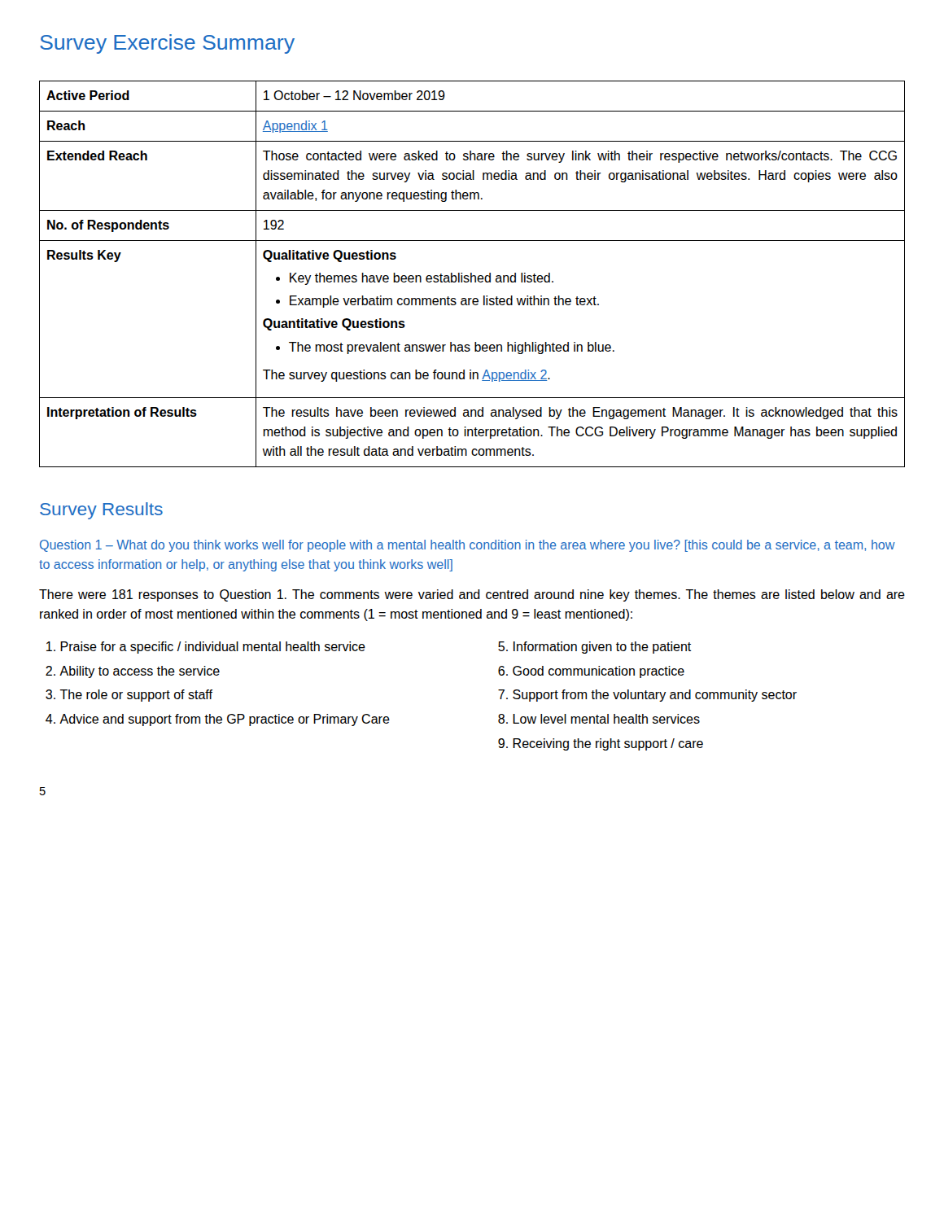Survey Exercise Summary
| Active Period | 1 October – 12 November 2019 |
| Reach | Appendix 1 |
| Extended Reach | Those contacted were asked to share the survey link with their respective networks/contacts. The CCG disseminated the survey via social media and on their organisational websites. Hard copies were also available, for anyone requesting them. |
| No. of Respondents | 192 |
| Results Key | Qualitative Questions Key themes have been established and listed. Example verbatim comments are listed within the text. Quantitative Questions The most prevalent answer has been highlighted in blue. The survey questions can be found in Appendix 2 . |
| Interpretation of Results | The results have been reviewed and analysed by the Engagement Manager. It is acknowledged that this method is subjective and open to interpretation. The CCG Delivery Programme Manager has been supplied with all the result data and verbatim comments. |
Survey Results
Question 1 – What do you think works well for people with a mental health condition in the area where you live? [this could be a service, a team, how to access information or help, or anything else that you think works well]
There were 181 responses to Question 1. The comments were varied and centred around nine key themes. The themes are listed below and are ranked in order of most mentioned within the comments (1 = most mentioned and 9 = least mentioned):
Praise for a specific / individual mental health service
Ability to access the service
The role or support of staff
Advice and support from the GP practice or Primary Care
Information given to the patient
Good communication practice
Support from the voluntary and community sector
Low level mental health services
Receiving the right support / care
5